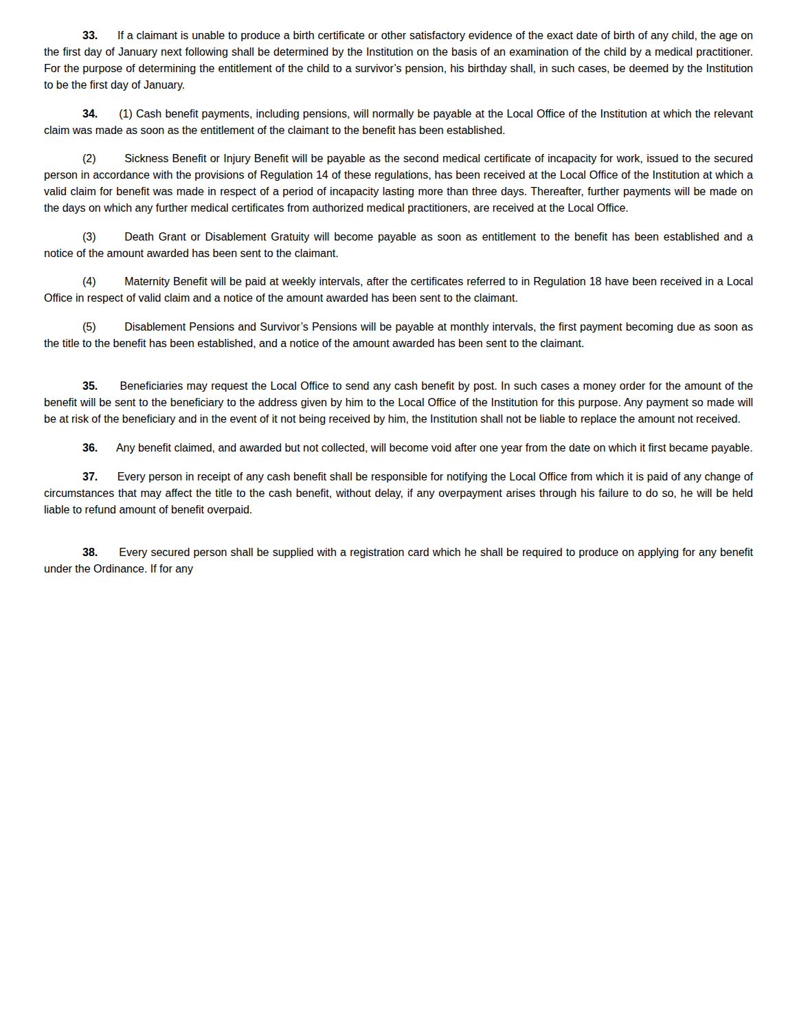33. If a claimant is unable to produce a birth certificate or other satisfactory evidence of the exact date of birth of any child, the age on the first day of January next following shall be determined by the Institution on the basis of an examination of the child by a medical practitioner. For the purpose of determining the entitlement of the child to a survivor’s pension, his birthday shall, in such cases, be deemed by the Institution to be the first day of January.
34. (1) Cash benefit payments, including pensions, will normally be payable at the Local Office of the Institution at which the relevant claim was made as soon as the entitlement of the claimant to the benefit has been established.
(2) Sickness Benefit or Injury Benefit will be payable as the second medical certificate of incapacity for work, issued to the secured person in accordance with the provisions of Regulation 14 of these regulations, has been received at the Local Office of the Institution at which a valid claim for benefit was made in respect of a period of incapacity lasting more than three days. Thereafter, further payments will be made on the days on which any further medical certificates from authorized medical practitioners, are received at the Local Office.
(3) Death Grant or Disablement Gratuity will become payable as soon as entitlement to the benefit has been established and a notice of the amount awarded has been sent to the claimant.
(4) Maternity Benefit will be paid at weekly intervals, after the certificates referred to in Regulation 18 have been received in a Local Office in respect of valid claim and a notice of the amount awarded has been sent to the claimant.
(5) Disablement Pensions and Survivor’s Pensions will be payable at monthly intervals, the first payment becoming due as soon as the title to the benefit has been established, and a notice of the amount awarded has been sent to the claimant.
35. Beneficiaries may request the Local Office to send any cash benefit by post. In such cases a money order for the amount of the benefit will be sent to the beneficiary to the address given by him to the Local Office of the Institution for this purpose. Any payment so made will be at risk of the beneficiary and in the event of it not being received by him, the Institution shall not be liable to replace the amount not received.
36. Any benefit claimed, and awarded but not collected, will become void after one year from the date on which it first became payable.
37. Every person in receipt of any cash benefit shall be responsible for notifying the Local Office from which it is paid of any change of circumstances that may affect the title to the cash benefit, without delay, if any overpayment arises through his failure to do so, he will be held liable to refund amount of benefit overpaid.
38. Every secured person shall be supplied with a registration card which he shall be required to produce on applying for any benefit under the Ordinance. If for any